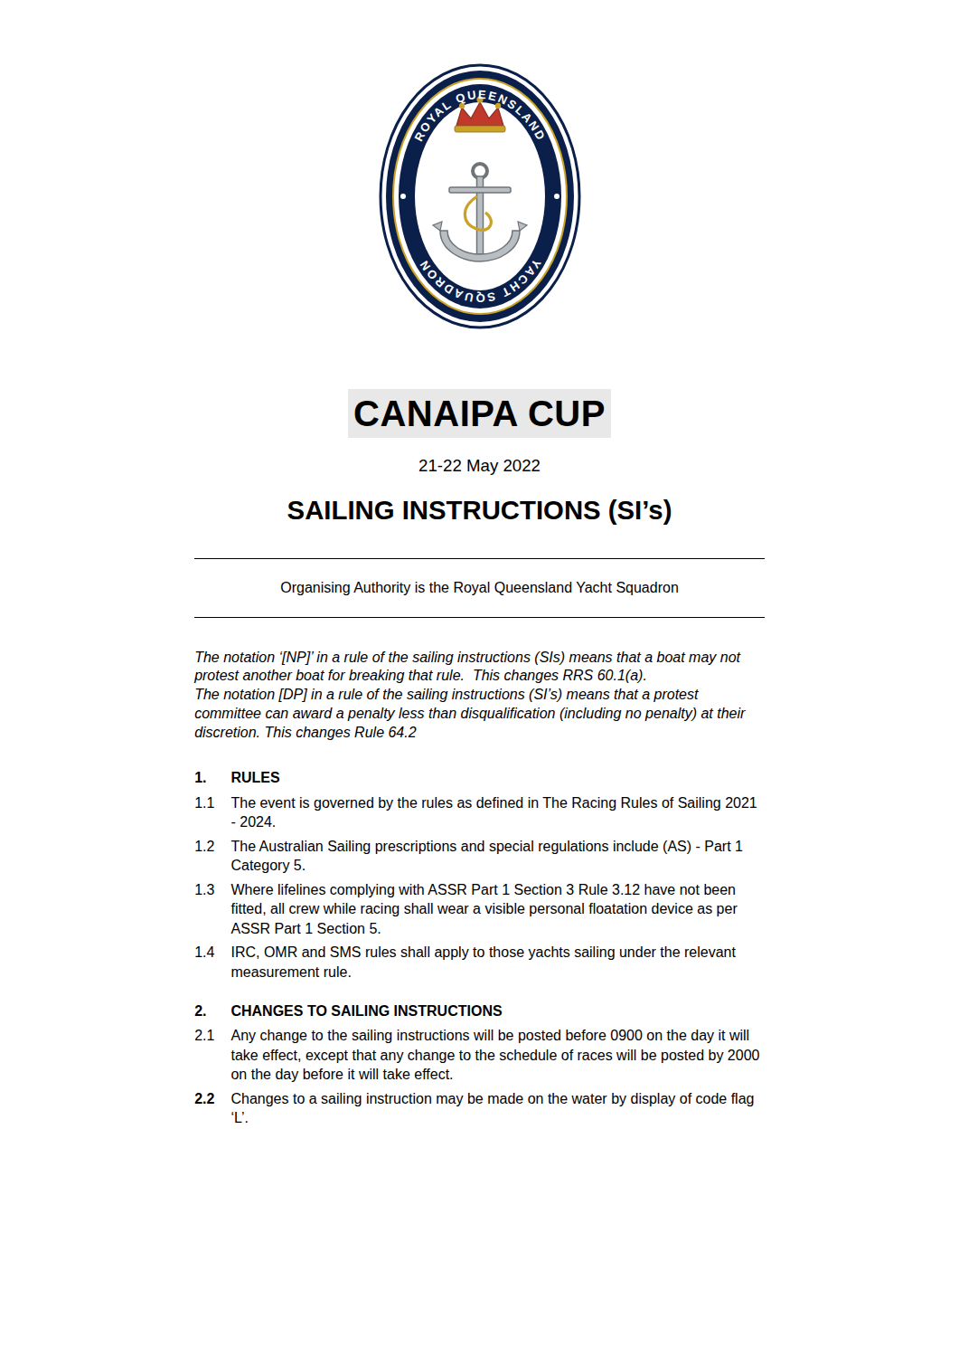ROYAL QUEENSLAND YACHT SQUADRON
CANAIPA CUP
21-22 May 2022
SAILING INSTRUCTIONS (SI’s)
Organising Authority is the Royal Queensland Yacht Squadron
The notation ‘[NP]’ in a rule of the sailing instructions (SIs) means that a boat may not protest another boat for breaking that rule. This changes RRS 60.1(a).
The notation [DP] in a rule of the sailing instructions (SI’s) means that a protest committee can award a penalty less than disqualification (including no penalty) at their discretion. This changes Rule 64.2
1. RULES
1.1 The event is governed by the rules as defined in The Racing Rules of Sailing 2021 - 2024.
1.2 The Australian Sailing prescriptions and special regulations include (AS) - Part 1 Category 5.
1.3 Where lifelines complying with ASSR Part 1 Section 3 Rule 3.12 have not been fitted, all crew while racing shall wear a visible personal floatation device as per ASSR Part 1 Section 5.
1.4 IRC, OMR and SMS rules shall apply to those yachts sailing under the relevant measurement rule.
2. CHANGES TO SAILING INSTRUCTIONS
2.1 Any change to the sailing instructions will be posted before 0900 on the day it will take effect, except that any change to the schedule of races will be posted by 2000 on the day before it will take effect.
2.2 Changes to a sailing instruction may be made on the water by display of code flag ‘L’.